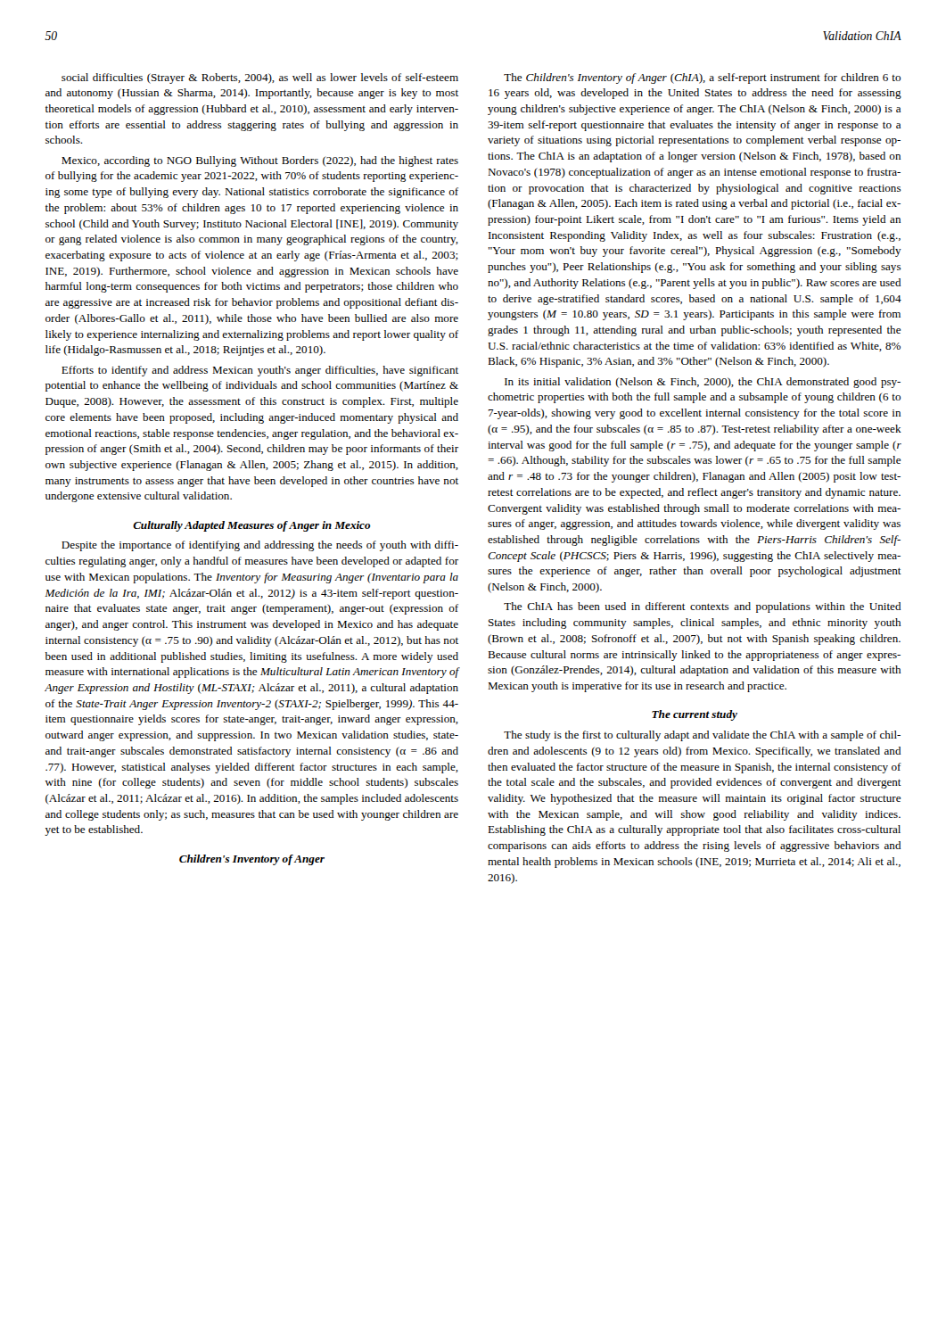50 Validation ChIA
social difficulties (Strayer & Roberts, 2004), as well as lower levels of self-esteem and autonomy (Hussian & Sharma, 2014). Importantly, because anger is key to most theoretical models of aggression (Hubbard et al., 2010), assessment and early intervention efforts are essential to address staggering rates of bullying and aggression in schools.
Mexico, according to NGO Bullying Without Borders (2022), had the highest rates of bullying for the academic year 2021-2022, with 70% of students reporting experiencing some type of bullying every day. National statistics corroborate the significance of the problem: about 53% of children ages 10 to 17 reported experiencing violence in school (Child and Youth Survey; Instituto Nacional Electoral [INE], 2019). Community or gang related violence is also common in many geographical regions of the country, exacerbating exposure to acts of violence at an early age (Frías-Armenta et al., 2003; INE, 2019). Furthermore, school violence and aggression in Mexican schools have harmful long-term consequences for both victims and perpetrators; those children who are aggressive are at increased risk for behavior problems and oppositional defiant disorder (Albores-Gallo et al., 2011), while those who have been bullied are also more likely to experience internalizing and externalizing problems and report lower quality of life (Hidalgo-Rasmussen et al., 2018; Reijntjes et al., 2010).
Efforts to identify and address Mexican youth's anger difficulties, have significant potential to enhance the wellbeing of individuals and school communities (Martínez & Duque, 2008). However, the assessment of this construct is complex. First, multiple core elements have been proposed, including anger-induced momentary physical and emotional reactions, stable response tendencies, anger regulation, and the behavioral expression of anger (Smith et al., 2004). Second, children may be poor informants of their own subjective experience (Flanagan & Allen, 2005; Zhang et al., 2015). In addition, many instruments to assess anger that have been developed in other countries have not undergone extensive cultural validation.
Culturally Adapted Measures of Anger in Mexico
Despite the importance of identifying and addressing the needs of youth with difficulties regulating anger, only a handful of measures have been developed or adapted for use with Mexican populations. The Inventory for Measuring Anger (Inventario para la Medición de la Ira, IMI; Alcázar-Olán et al., 2012) is a 43-item self-report questionnaire that evaluates state anger, trait anger (temperament), anger-out (expression of anger), and anger control. This instrument was developed in Mexico and has adequate internal consistency (α = .75 to .90) and validity (Alcázar-Olán et al., 2012), but has not been used in additional published studies, limiting its usefulness. A more widely used measure with international applications is the Multicultural Latin American Inventory of Anger Expression and Hostility (ML-STAXI; Alcázar et al., 2011), a cultural adaptation of the State-Trait Anger Expression Inventory-2 (STAXI-2; Spielberger, 1999). This 44-item questionnaire yields scores for state-anger, trait-anger, inward anger expression, outward anger expression, and suppression. In two Mexican validation studies, state- and trait-anger subscales demonstrated satisfactory internal consistency (α = .86 and .77). However, statistical analyses yielded different factor structures in each sample, with nine (for college students) and seven (for middle school students) subscales (Alcázar et al., 2011; Alcázar et al., 2016). In addition, the samples included adolescents and college students only; as such, measures that can be used with younger children are yet to be established.
Children's Inventory of Anger
The Children's Inventory of Anger (ChIA), a self-report instrument for children 6 to 16 years old, was developed in the United States to address the need for assessing young children's subjective experience of anger. The ChIA (Nelson & Finch, 2000) is a 39-item self-report questionnaire that evaluates the intensity of anger in response to a variety of situations using pictorial representations to complement verbal response options. The ChIA is an adaptation of a longer version (Nelson & Finch, 1978), based on Novaco's (1978) conceptualization of anger as an intense emotional response to frustration or provocation that is characterized by physiological and cognitive reactions (Flanagan & Allen, 2005). Each item is rated using a verbal and pictorial (i.e., facial expression) four-point Likert scale, from "I don't care" to "I am furious". Items yield an Inconsistent Responding Validity Index, as well as four subscales: Frustration (e.g., "Your mom won't buy your favorite cereal"), Physical Aggression (e.g., "Somebody punches you"), Peer Relationships (e.g., "You ask for something and your sibling says no"), and Authority Relations (e.g., "Parent yells at you in public"). Raw scores are used to derive age-stratified standard scores, based on a national U.S. sample of 1,604 youngsters (M = 10.80 years, SD = 3.1 years). Participants in this sample were from grades 1 through 11, attending rural and urban public-schools; youth represented the U.S. racial/ethnic characteristics at the time of validation: 63% identified as White, 8% Black, 6% Hispanic, 3% Asian, and 3% "Other" (Nelson & Finch, 2000).
In its initial validation (Nelson & Finch, 2000), the ChIA demonstrated good psychometric properties with both the full sample and a subsample of young children (6 to 7-year-olds), showing very good to excellent internal consistency for the total score in (α = .95), and the four subscales (α = .85 to .87). Test-retest reliability after a one-week interval was good for the full sample (r = .75), and adequate for the younger sample (r = .66). Although, stability for the subscales was lower (r = .65 to .75 for the full sample and r = .48 to .73 for the younger children), Flanagan and Allen (2005) posit low test-retest correlations are to be expected, and reflect anger's transitory and dynamic nature. Convergent validity was established through small to moderate correlations with measures of anger, aggression, and attitudes towards violence, while divergent validity was established through negligible correlations with the Piers-Harris Children's Self-Concept Scale (PHCSCS; Piers & Harris, 1996), suggesting the ChIA selectively measures the experience of anger, rather than overall poor psychological adjustment (Nelson & Finch, 2000).
The ChIA has been used in different contexts and populations within the United States including community samples, clinical samples, and ethnic minority youth (Brown et al., 2008; Sofronoff et al., 2007), but not with Spanish speaking children. Because cultural norms are intrinsically linked to the appropriateness of anger expression (González-Prendes, 2014), cultural adaptation and validation of this measure with Mexican youth is imperative for its use in research and practice.
The current study
The study is the first to culturally adapt and validate the ChIA with a sample of children and adolescents (9 to 12 years old) from Mexico. Specifically, we translated and then evaluated the factor structure of the measure in Spanish, the internal consistency of the total scale and the subscales, and provided evidences of convergent and divergent validity. We hypothesized that the measure will maintain its original factor structure with the Mexican sample, and will show good reliability and validity indices. Establishing the ChIA as a culturally appropriate tool that also facilitates cross-cultural comparisons can aids efforts to address the rising levels of aggressive behaviors and mental health problems in Mexican schools (INE, 2019; Murrieta et al., 2014; Ali et al., 2016).